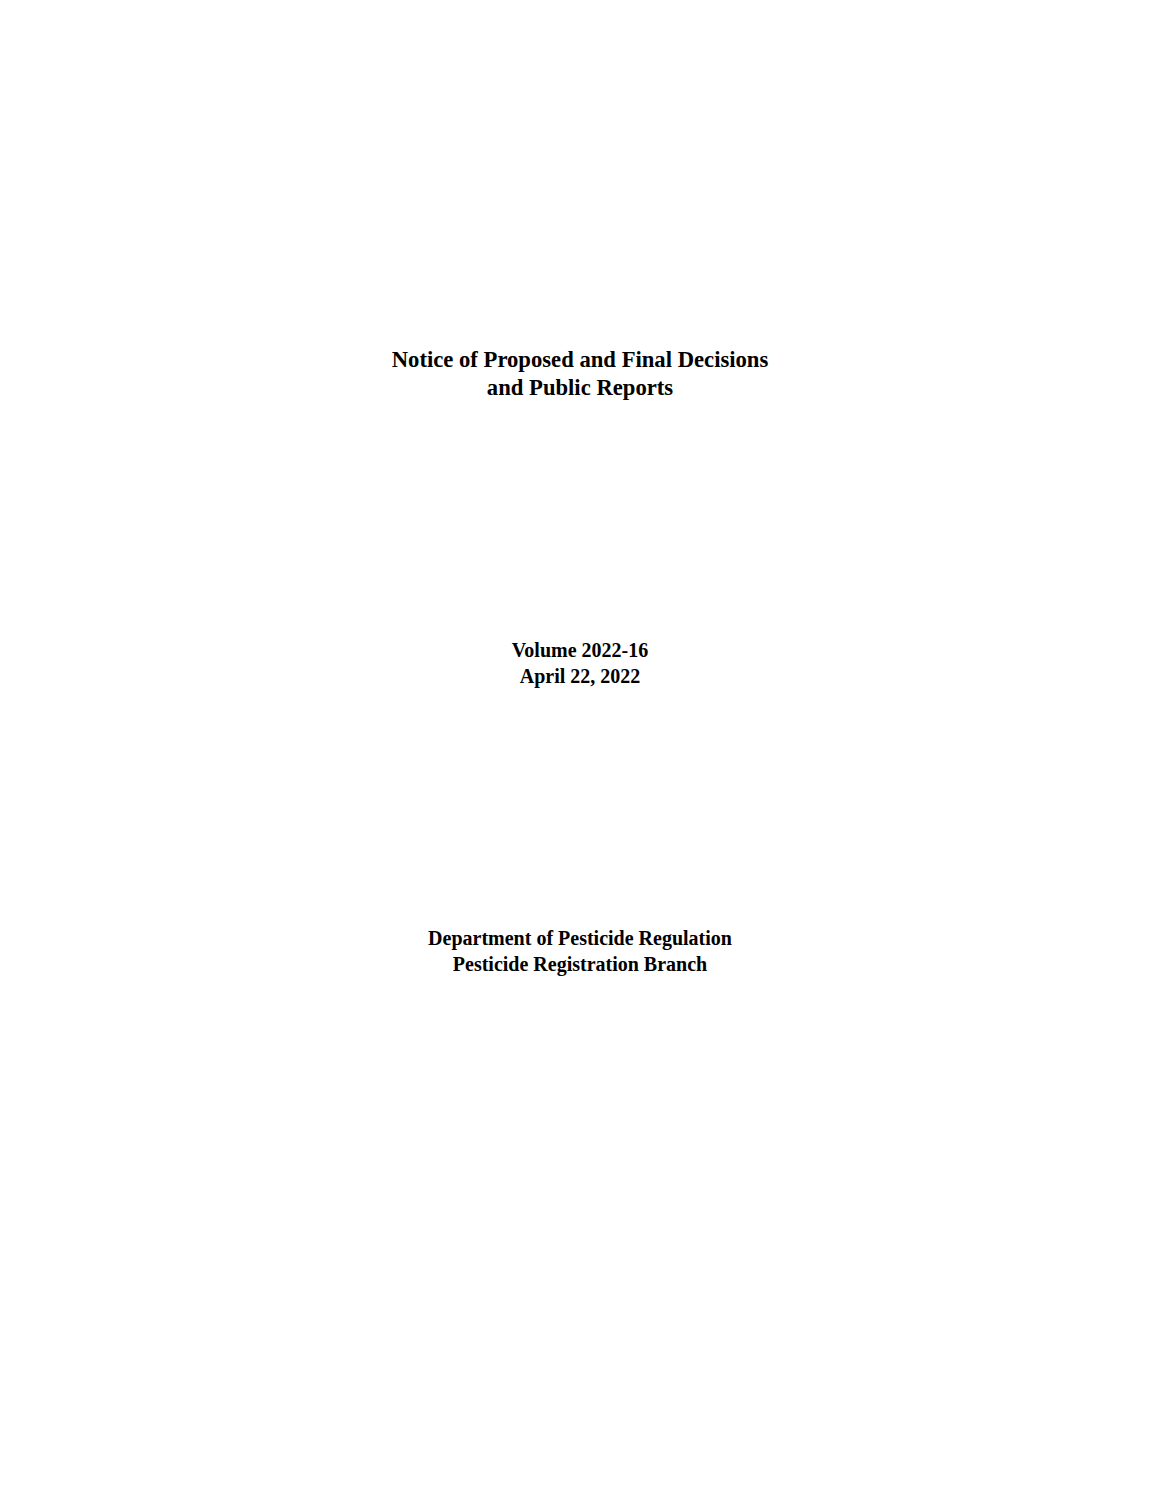Notice of Proposed and Final Decisions
and Public Reports
Volume 2022-16
April 22, 2022
Department of Pesticide Regulation
Pesticide Registration Branch